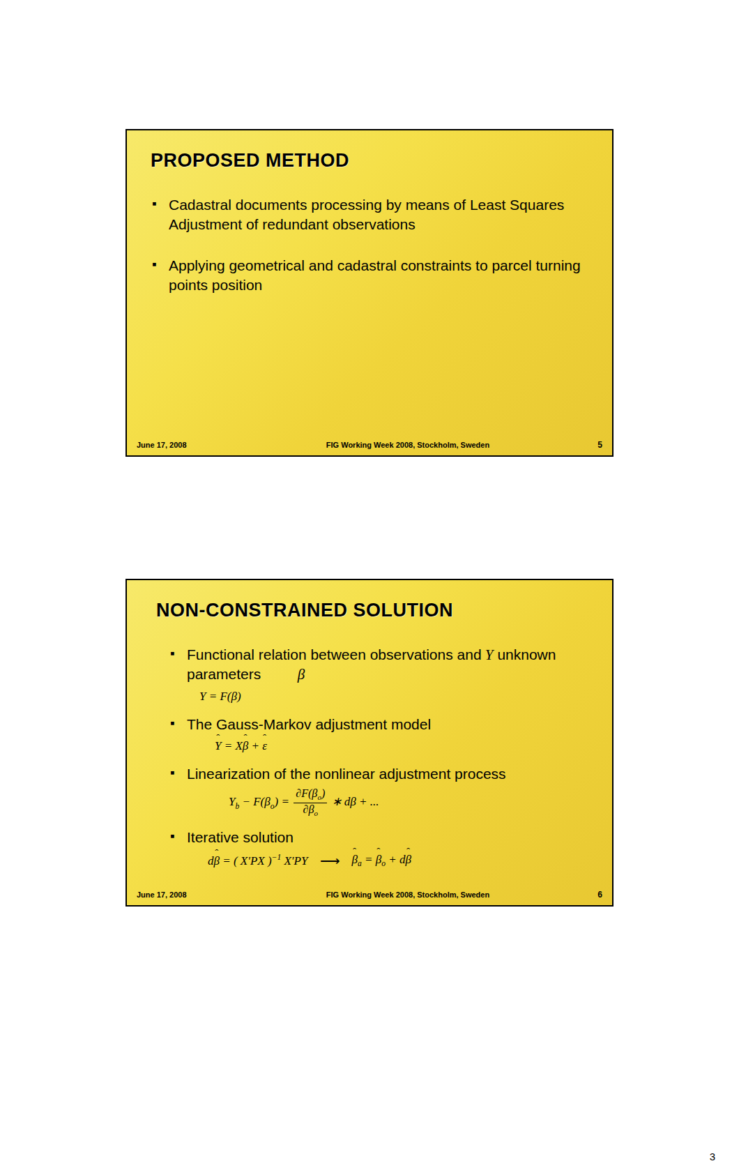PROPOSED METHOD
Cadastral documents processing by means of Least Squares Adjustment of redundant observations
Applying geometrical and cadastral constraints to parcel turning points position
June 17, 2008 FIG Working Week 2008, Stockholm, Sweden 5
NON-CONSTRAINED SOLUTION
Functional relation between observations and Y unknown parameters β
Y = F(β)
The Gauss-Markov adjustment model
Y = Xβ + ε
Linearization of the nonlinear adjustment process
Yb − F(βo) = ∂F(βo) ∂βo ∗ dβ + ...
Iterative solution
dβ = ( X′PX )−1 X′PY ⟶ βa = βo + dβ
June 17, 2008 FIG Working Week 2008, Stockholm, Sweden 6
3